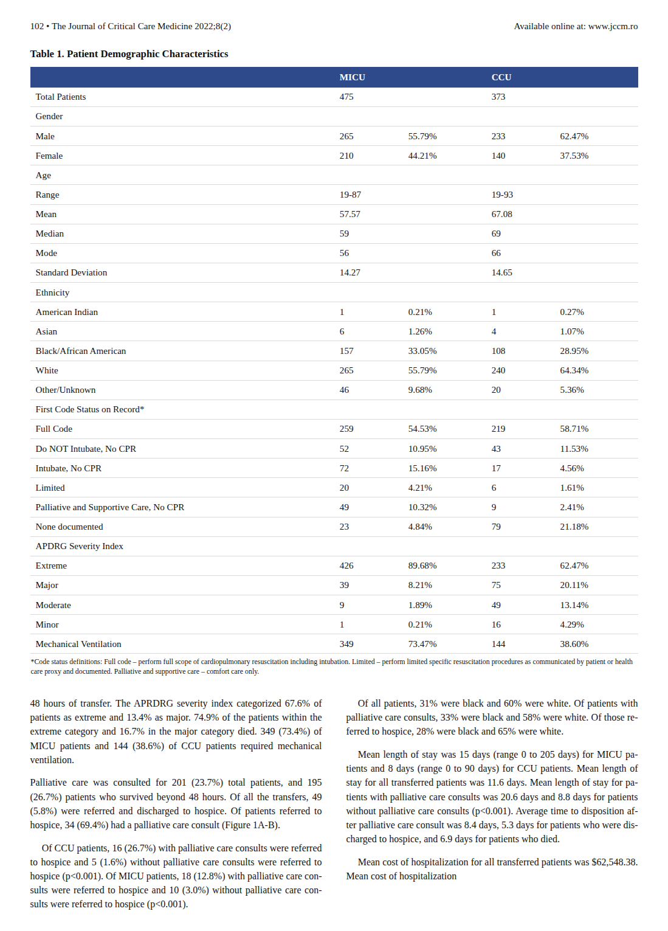102 • The Journal of Critical Care Medicine 2022;8(2)
Available online at: www.jccm.ro
Table 1. Patient Demographic Characteristics
| | MICU | CCU |
| --- | --- | --- |
| Total Patients | 475 | | 373 | |
| Gender | | | | |
| Male | 265 | 55.79% | 233 | 62.47% |
| Female | 210 | 44.21% | 140 | 37.53% |
| Age | | | | |
| Range | 19-87 | | 19-93 | |
| Mean | 57.57 | | 67.08 | |
| Median | 59 | | 69 | |
| Mode | 56 | | 66 | |
| Standard Deviation | 14.27 | | 14.65 | |
| Ethnicity | | | | |
| American Indian | 1 | 0.21% | 1 | 0.27% |
| Asian | 6 | 1.26% | 4 | 1.07% |
| Black/African American | 157 | 33.05% | 108 | 28.95% |
| White | 265 | 55.79% | 240 | 64.34% |
| Other/Unknown | 46 | 9.68% | 20 | 5.36% |
| First Code Status on Record* | | | | |
| Full Code | 259 | 54.53% | 219 | 58.71% |
| Do NOT Intubate, No CPR | 52 | 10.95% | 43 | 11.53% |
| Intubate, No CPR | 72 | 15.16% | 17 | 4.56% |
| Limited | 20 | 4.21% | 6 | 1.61% |
| Palliative and Supportive Care, No CPR | 49 | 10.32% | 9 | 2.41% |
| None documented | 23 | 4.84% | 79 | 21.18% |
| APDRG Severity Index | | | | |
| Extreme | 426 | 89.68% | 233 | 62.47% |
| Major | 39 | 8.21% | 75 | 20.11% |
| Moderate | 9 | 1.89% | 49 | 13.14% |
| Minor | 1 | 0.21% | 16 | 4.29% |
| Mechanical Ventilation | 349 | 73.47% | 144 | 38.60% |
| *Code status definitions: Full code – perform full scope of cardiopulmonary resuscitation including intubation. Limited – perform limited specific resuscitation procedures as communicated by patient or health care proxy and documented. Palliative and supportive care – comfort care only. |
48 hours of transfer. The APRDRG severity index categorized 67.6% of patients as extreme and 13.4% as major. 74.9% of the patients within the extreme category and 16.7% in the major category died. 349 (73.4%) of MICU patients and 144 (38.6%) of CCU patients required mechanical ventilation.
Palliative care was consulted for 201 (23.7%) total patients, and 195 (26.7%) patients who survived beyond 48 hours. Of all the transfers, 49 (5.8%) were referred and discharged to hospice. Of patients referred to hospice, 34 (69.4%) had a palliative care consult (Figure 1A-B).
Of CCU patients, 16 (26.7%) with palliative care consults were referred to hospice and 5 (1.6%) without palliative care consults were referred to hospice (p<0.001). Of MICU patients, 18 (12.8%) with palliative care consults were referred to hospice and 10 (3.0%) without palliative care consults were referred to hospice (p<0.001).
Of all patients, 31% were black and 60% were white. Of patients with palliative care consults, 33% were black and 58% were white. Of those referred to hospice, 28% were black and 65% were white.
Mean length of stay was 15 days (range 0 to 205 days) for MICU patients and 8 days (range 0 to 90 days) for CCU patients. Mean length of stay for all transferred patients was 11.6 days. Mean length of stay for patients with palliative care consults was 20.6 days and 8.8 days for patients without palliative care consults (p<0.001). Average time to disposition after palliative care consult was 8.4 days, 5.3 days for patients who were discharged to hospice, and 6.9 days for patients who died.
Mean cost of hospitalization for all transferred patients was $62,548.38. Mean cost of hospitalization